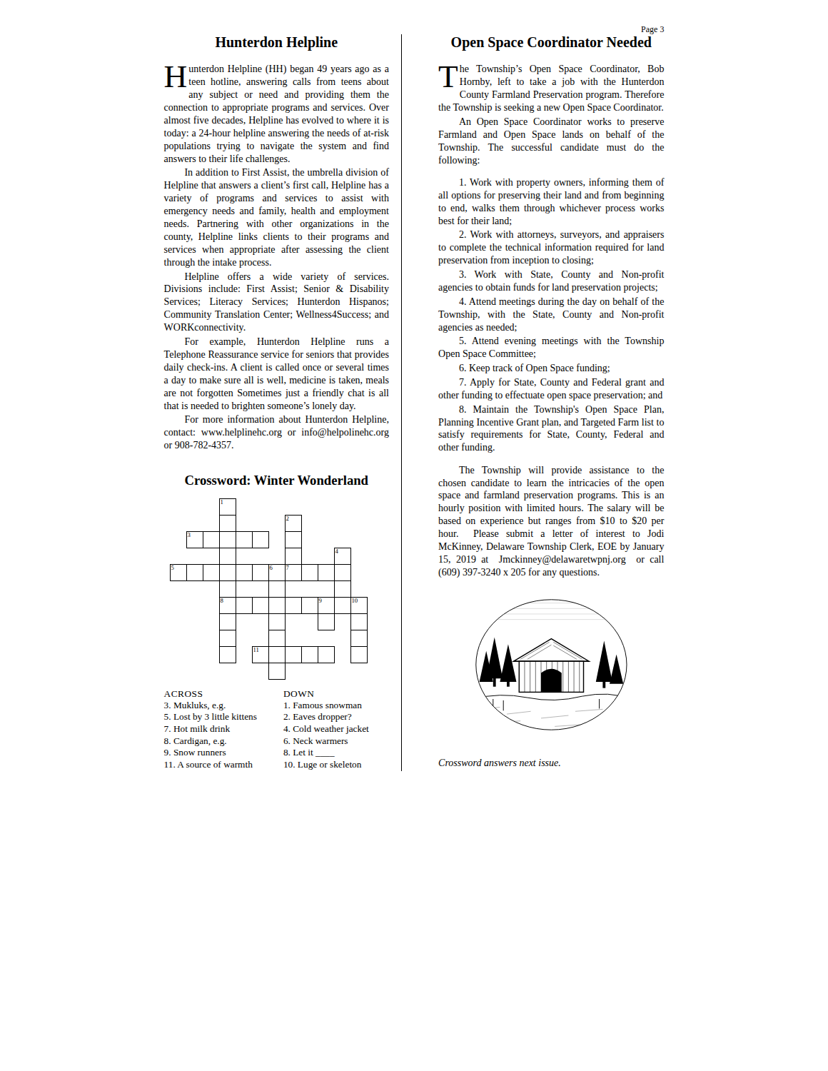Page 3
Hunterdon Helpline
Hunterdon Helpline (HH) began 49 years ago as a teen hotline, answering calls from teens about any subject or need and providing them the connection to appropriate programs and services. Over almost five decades, Helpline has evolved to where it is today: a 24-hour helpline answering the needs of at-risk populations trying to navigate the system and find answers to their life challenges.
In addition to First Assist, the umbrella division of Helpline that answers a client’s first call, Helpline has a variety of programs and services to assist with emergency needs and family, health and employment needs. Partnering with other organizations in the county, Helpline links clients to their programs and services when appropriate after assessing the client through the intake process.
Helpline offers a wide variety of services. Divisions include: First Assist; Senior & Disability Services; Literacy Services; Hunterdon Hispanos; Community Translation Center; Wellness4Success; and WORKconnectivity.
For example, Hunterdon Helpline runs a Telephone Reassurance service for seniors that provides daily check-ins. A client is called once or several times a day to make sure all is well, medicine is taken, meals are not forgotten Sometimes just a friendly chat is all that is needed to brighten someone’s lonely day.
For more information about Hunterdon Helpline, contact: www.helplinehc.org or info@helpolinehc.org or 908-782-4357.
Crossword: Winter Wonderland
| | | | 1 | | | | | | | | | |
| | | | | | | | 2 | | | | | |
| | 3 | | | | | | | | | | | |
| | | | | | | | | | | 4 | | |
| 5 | | | | | | 6 | 7 | | | | | |
| | | | 8 | | | | | | 9 | | 10 | |
| | | | | | 11 | | | | | | | |
ACROSS
3. Mukluks, e.g.
5. Lost by 3 little kittens
7. Hot milk drink
8. Cardigan, e.g.
9. Snow runners
11. A source of warmth
DOWN
1. Famous snowman
2. Eaves dropper?
4. Cold weather jacket
6. Neck warmers
8. Let it ____
10. Luge or skeleton
Open Space Coordinator Needed
The Township’s Open Space Coordinator, Bob Hornby, left to take a job with the Hunterdon County Farmland Preservation program. Therefore the Township is seeking a new Open Space Coordinator.
An Open Space Coordinator works to preserve Farmland and Open Space lands on behalf of the Township. The successful candidate must do the following:
1. Work with property owners, informing them of all options for preserving their land and from beginning to end, walks them through whichever process works best for their land;
2. Work with attorneys, surveyors, and appraisers to complete the technical information required for land preservation from inception to closing;
3. Work with State, County and Non-profit agencies to obtain funds for land preservation projects;
4. Attend meetings during the day on behalf of the Township, with the State, County and Non-profit agencies as needed;
5. Attend evening meetings with the Township Open Space Committee;
6. Keep track of Open Space funding;
7. Apply for State, County and Federal grant and other funding to effectuate open space preservation; and
8. Maintain the Township's Open Space Plan, Planning Incentive Grant plan, and Targeted Farm list to satisfy requirements for State, County, Federal and other funding.
The Township will provide assistance to the chosen candidate to learn the intricacies of the open space and farmland preservation programs. This is an hourly position with limited hours. The salary will be based on experience but ranges from $10 to $20 per hour. Please submit a letter of interest to Jodi McKinney, Delaware Township Clerk, EOE by January 15, 2019 at Jmckinney@delawaretwpnj.org or call (609) 397-3240 x 205 for any questions.
Crossword answers next issue.